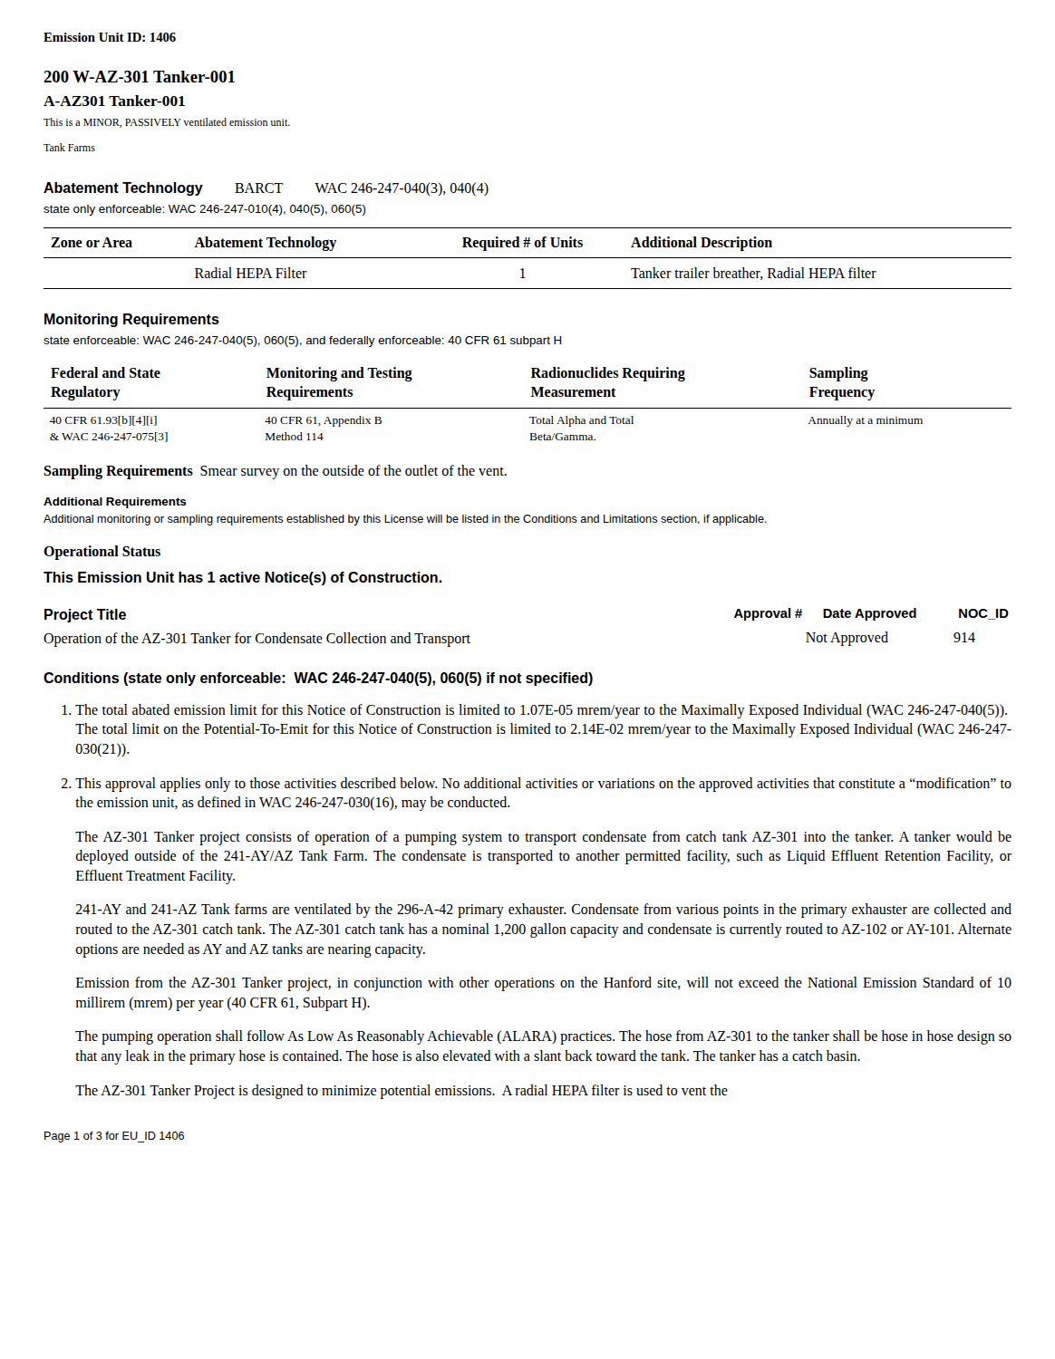Emission Unit ID: 1406
200 W-AZ-301 Tanker-001
A-AZ301 Tanker-001
This is a MINOR, PASSIVELY ventilated emission unit.
Tank Farms
Abatement Technology BARCT WAC 246-247-040(3), 040(4)
state only enforceable: WAC 246-247-010(4), 040(5), 060(5)
| Zone or Area | Abatement Technology | Required # of Units | Additional Description |
| --- | --- | --- | --- |
| | Radial HEPA Filter | 1 | Tanker trailer breather, Radial HEPA filter |
Monitoring Requirements
state enforceable: WAC 246-247-040(5), 060(5), and federally enforceable: 40 CFR 61 subpart H
| Federal and State Regulatory | Monitoring and Testing Requirements | Radionuclides Requiring Measurement | Sampling Frequency |
| --- | --- | --- | --- |
| 40 CFR 61.93[b][4][i] & WAC 246-247-075[3] | 40 CFR 61, Appendix B Method 114 | Total Alpha and Total Beta/Gamma. | Annually at a minimum |
Sampling Requirements Smear survey on the outside of the outlet of the vent.
Additional Requirements
Additional monitoring or sampling requirements established by this License will be listed in the Conditions and Limitations section, if applicable.
Operational Status
This Emission Unit has 1 active Notice(s) of Construction.
Project Title
Operation of the AZ-301 Tanker for Condensate Collection and Transport
Approval # Date Approved NOC_ID
Not Approved 914
Conditions (state only enforceable: WAC 246-247-040(5), 060(5) if not specified)
The total abated emission limit for this Notice of Construction is limited to 1.07E-05 mrem/year to the Maximally Exposed Individual (WAC 246-247-040(5)). The total limit on the Potential-To-Emit for this Notice of Construction is limited to 2.14E-02 mrem/year to the Maximally Exposed Individual (WAC 246-247-030(21)).
This approval applies only to those activities described below. No additional activities or variations on the approved activities that constitute a “modification” to the emission unit, as defined in WAC 246-247-030(16), may be conducted.
The AZ-301 Tanker project consists of operation of a pumping system to transport condensate from catch tank AZ-301 into the tanker. A tanker would be deployed outside of the 241-AY/AZ Tank Farm. The condensate is transported to another permitted facility, such as Liquid Effluent Retention Facility, or Effluent Treatment Facility.
241-AY and 241-AZ Tank farms are ventilated by the 296-A-42 primary exhauster. Condensate from various points in the primary exhauster are collected and routed to the AZ-301 catch tank. The AZ-301 catch tank has a nominal 1,200 gallon capacity and condensate is currently routed to AZ-102 or AY-101. Alternate options are needed as AY and AZ tanks are nearing capacity.
Emission from the AZ-301 Tanker project, in conjunction with other operations on the Hanford site, will not exceed the National Emission Standard of 10 millirem (mrem) per year (40 CFR 61, Subpart H).
The pumping operation shall follow As Low As Reasonably Achievable (ALARA) practices. The hose from AZ-301 to the tanker shall be hose in hose design so that any leak in the primary hose is contained. The hose is also elevated with a slant back toward the tank. The tanker has a catch basin.
The AZ-301 Tanker Project is designed to minimize potential emissions. A radial HEPA filter is used to vent the
Page 1 of 3 for EU_ID 1406